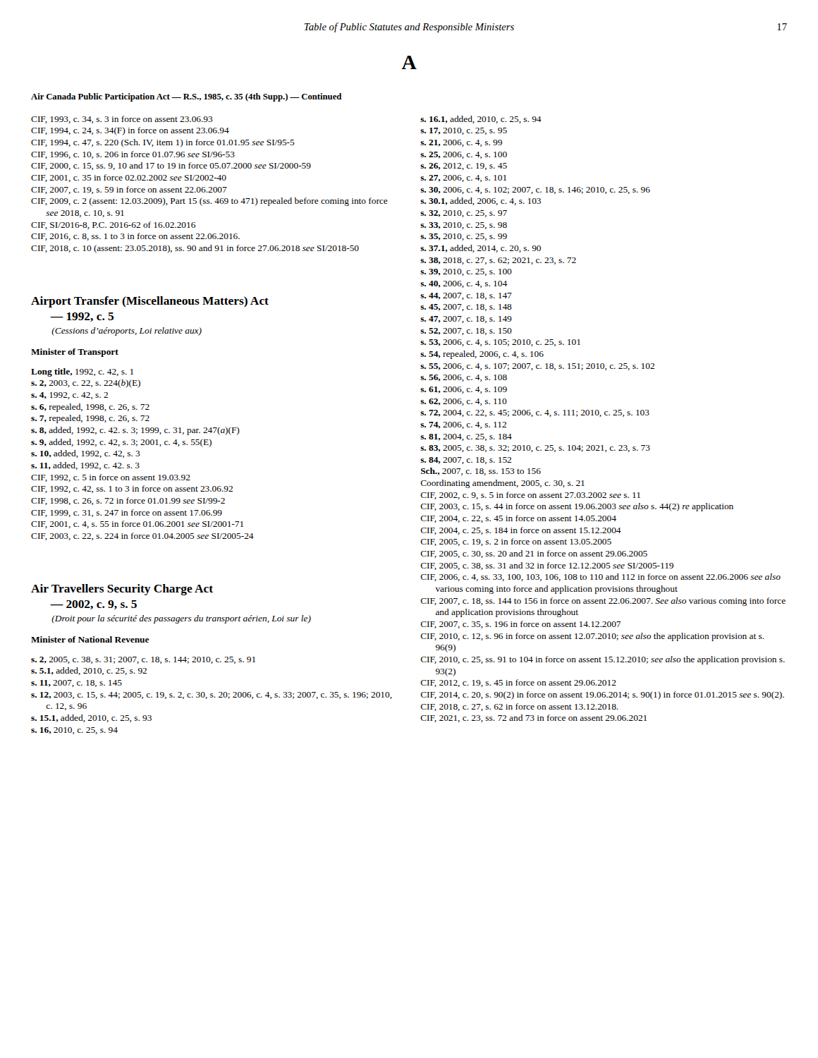Table of Public Statutes and Responsible Ministers 17
A
Air Canada Public Participation Act — R.S., 1985, c. 35 (4th Supp.) — Continued
CIF, 1993, c. 34, s. 3 in force on assent 23.06.93
CIF, 1994, c. 24, s. 34(F) in force on assent 23.06.94
CIF, 1994, c. 47, s. 220 (Sch. IV, item 1) in force 01.01.95 see SI/95-5
CIF, 1996, c. 10, s. 206 in force 01.07.96 see SI/96-53
CIF, 2000, c. 15, ss. 9, 10 and 17 to 19 in force 05.07.2000 see SI/2000-59
CIF, 2001, c. 35 in force 02.02.2002 see SI/2002-40
CIF, 2007, c. 19, s. 59 in force on assent 22.06.2007
CIF, 2009, c. 2 (assent: 12.03.2009), Part 15 (ss. 469 to 471) repealed before coming into force see 2018, c. 10, s. 91
CIF, SI/2016-8, P.C. 2016-62 of 16.02.2016
CIF, 2016, c. 8, ss. 1 to 3 in force on assent 22.06.2016.
CIF, 2018, c. 10 (assent: 23.05.2018), ss. 90 and 91 in force 27.06.2018 see SI/2018-50
Airport Transfer (Miscellaneous Matters) Act— 1992, c. 5
(Cessions d’aéroports, Loi relative aux)
Minister of Transport
Long title, 1992, c. 42, s. 1
s. 2, 2003, c. 22, s. 224(b)(E)
s. 4, 1992, c. 42, s. 2
s. 6, repealed, 1998, c. 26, s. 72
s. 7, repealed, 1998, c. 26, s. 72
s. 8, added, 1992, c. 42. s. 3; 1999, c. 31, par. 247(a)(F)
s. 9, added, 1992, c. 42, s. 3; 2001, c. 4, s. 55(E)
s. 10, added, 1992, c. 42, s. 3
s. 11, added, 1992, c. 42. s. 3
CIF, 1992, c. 5 in force on assent 19.03.92
CIF, 1992, c. 42, ss. 1 to 3 in force on assent 23.06.92
CIF, 1998, c. 26, s. 72 in force 01.01.99 see SI/99-2
CIF, 1999, c. 31, s. 247 in force on assent 17.06.99
CIF, 2001, c. 4, s. 55 in force 01.06.2001 see SI/2001-71
CIF, 2003, c. 22, s. 224 in force 01.04.2005 see SI/2005-24
Air Travellers Security Charge Act— 2002, c. 9, s. 5
(Droit pour la sécurité des passagers du transport aérien, Loi sur le)
Minister of National Revenue
s. 2, 2005, c. 38, s. 31; 2007, c. 18, s. 144; 2010, c. 25, s. 91
s. 5.1, added, 2010, c. 25, s. 92
s. 11, 2007, c. 18, s. 145
s. 12, 2003, c. 15, s. 44; 2005, c. 19, s. 2, c. 30, s. 20; 2006, c. 4, s. 33; 2007, c. 35, s. 196; 2010, c. 12, s. 96
s. 15.1, added, 2010, c. 25, s. 93
s. 16, 2010, c. 25, s. 94
s. 16.1, added, 2010, c. 25, s. 94
s. 17, 2010, c. 25, s. 95
s. 21, 2006, c. 4, s. 99
s. 25, 2006, c. 4, s. 100
s. 26, 2012, c. 19, s. 45
s. 27, 2006, c. 4, s. 101
s. 30, 2006, c. 4, s. 102; 2007, c. 18, s. 146; 2010, c. 25, s. 96
s. 30.1, added, 2006, c. 4, s. 103
s. 32, 2010, c. 25, s. 97
s. 33, 2010, c. 25, s. 98
s. 35, 2010, c. 25, s. 99
s. 37.1, added, 2014, c. 20, s. 90
s. 38, 2018, c. 27, s. 62; 2021, c. 23, s. 72
s. 39, 2010, c. 25, s. 100
s. 40, 2006, c. 4, s. 104
s. 44, 2007, c. 18, s. 147
s. 45, 2007, c. 18, s. 148
s. 47, 2007, c. 18, s. 149
s. 52, 2007, c. 18, s. 150
s. 53, 2006, c. 4, s. 105; 2010, c. 25, s. 101
s. 54, repealed, 2006, c. 4, s. 106
s. 55, 2006, c. 4, s. 107; 2007, c. 18, s. 151; 2010, c. 25, s. 102
s. 56, 2006, c. 4, s. 108
s. 61, 2006, c. 4, s. 109
s. 62, 2006, c. 4, s. 110
s. 72, 2004, c. 22, s. 45; 2006, c. 4, s. 111; 2010, c. 25, s. 103
s. 74, 2006, c. 4, s. 112
s. 81, 2004, c. 25, s. 184
s. 83, 2005, c. 38, s. 32; 2010, c. 25, s. 104; 2021, c. 23, s. 73
s. 84, 2007, c. 18, s. 152
Sch., 2007, c. 18, ss. 153 to 156
Coordinating amendment, 2005, c. 30, s. 21
CIF, 2002, c. 9, s. 5 in force on assent 27.03.2002 see s. 11
CIF, 2003, c. 15, s. 44 in force on assent 19.06.2003 see also s. 44(2) re application
CIF, 2004, c. 22, s. 45 in force on assent 14.05.2004
CIF, 2004, c. 25, s. 184 in force on assent 15.12.2004
CIF, 2005, c. 19, s. 2 in force on assent 13.05.2005
CIF, 2005, c. 30, ss. 20 and 21 in force on assent 29.06.2005
CIF, 2005, c. 38, ss. 31 and 32 in force 12.12.2005 see SI/2005-119
CIF, 2006, c. 4, ss. 33, 100, 103, 106, 108 to 110 and 112 in force on assent 22.06.2006 see also various coming into force and application provisions throughout
CIF, 2007, c. 18, ss. 144 to 156 in force on assent 22.06.2007. See also various coming into force and application provisions throughout
CIF, 2007, c. 35, s. 196 in force on assent 14.12.2007
CIF, 2010, c. 12, s. 96 in force on assent 12.07.2010; see also the application provision at s. 96(9)
CIF, 2010, c. 25, ss. 91 to 104 in force on assent 15.12.2010; see also the application provision s. 93(2)
CIF, 2012, c. 19, s. 45 in force on assent 29.06.2012
CIF, 2014, c. 20, s. 90(2) in force on assent 19.06.2014; s. 90(1) in force 01.01.2015 see s. 90(2).
CIF, 2018, c. 27, s. 62 in force on assent 13.12.2018.
CIF, 2021, c. 23, ss. 72 and 73 in force on assent 29.06.2021